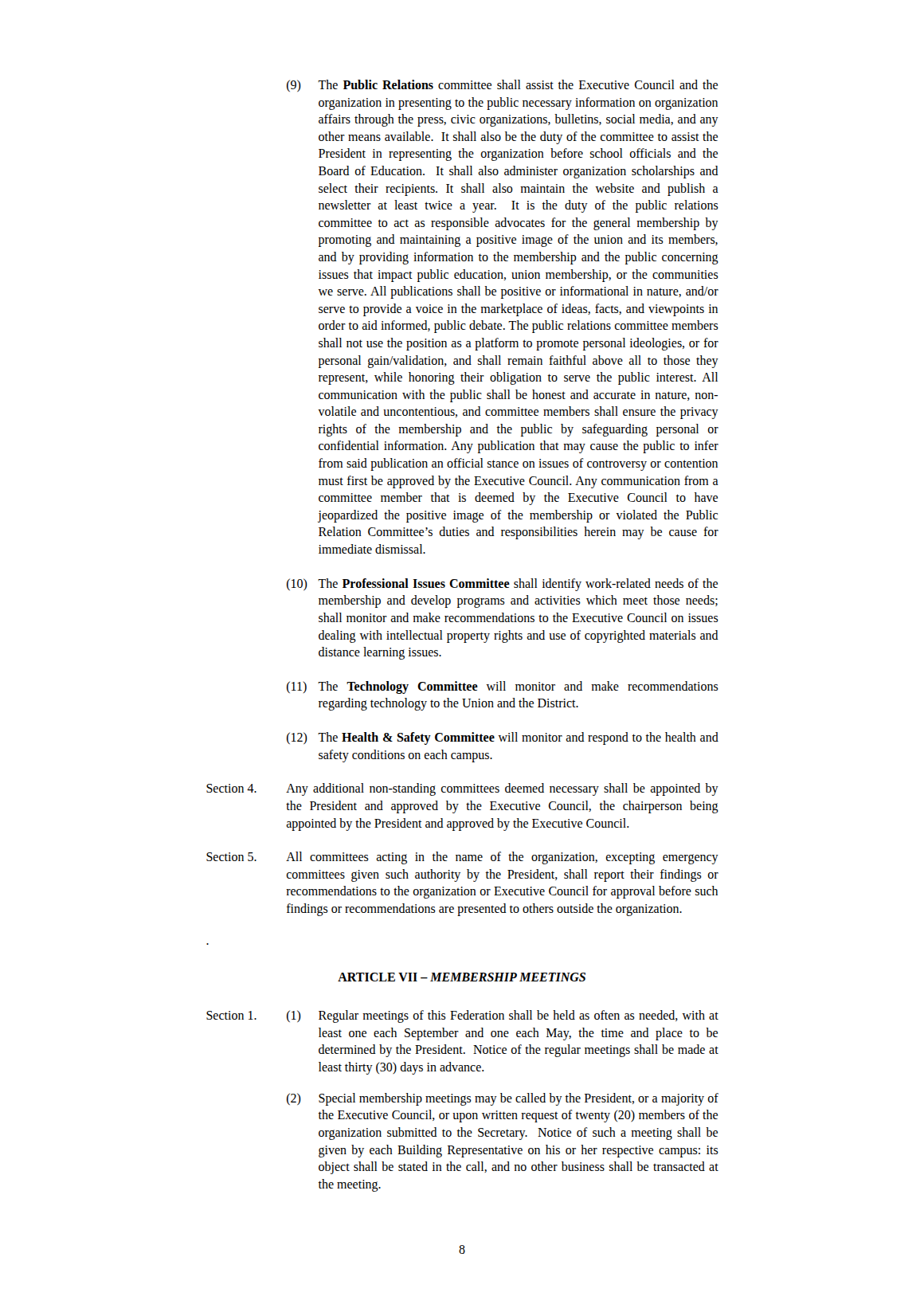(9)
The Public Relations committee shall assist the Executive Council and the organization in presenting to the public necessary information on organization affairs through the press, civic organizations, bulletins, social media, and any other means available. It shall also be the duty of the committee to assist the President in representing the organization before school officials and the Board of Education. It shall also administer organization scholarships and select their recipients. It shall also maintain the website and publish a newsletter at least twice a year. It is the duty of the public relations committee to act as responsible advocates for the general membership by promoting and maintaining a positive image of the union and its members, and by providing information to the membership and the public concerning issues that impact public education, union membership, or the communities we serve. All publications shall be positive or informational in nature, and/or serve to provide a voice in the marketplace of ideas, facts, and viewpoints in order to aid informed, public debate. The public relations committee members shall not use the position as a platform to promote personal ideologies, or for personal gain/validation, and shall remain faithful above all to those they represent, while honoring their obligation to serve the public interest. All communication with the public shall be honest and accurate in nature, non-volatile and uncontentious, and committee members shall ensure the privacy rights of the membership and the public by safeguarding personal or confidential information. Any publication that may cause the public to infer from said publication an official stance on issues of controversy or contention must first be approved by the Executive Council. Any communication from a committee member that is deemed by the Executive Council to have jeopardized the positive image of the membership or violated the Public Relation Committee’s duties and responsibilities herein may be cause for immediate dismissal.
(10)
The Professional Issues Committee shall identify work-related needs of the membership and develop programs and activities which meet those needs; shall monitor and make recommendations to the Executive Council on issues dealing with intellectual property rights and use of copyrighted materials and distance learning issues.
(11)
The Technology Committee will monitor and make recommendations regarding technology to the Union and the District.
(12)
The Health & Safety Committee will monitor and respond to the health and safety conditions on each campus.
Section 4.
Any additional non-standing committees deemed necessary shall be appointed by the President and approved by the Executive Council, the chairperson being appointed by the President and approved by the Executive Council.
Section 5.
All committees acting in the name of the organization, excepting emergency committees given such authority by the President, shall report their findings or recommendations to the organization or Executive Council for approval before such findings or recommendations are presented to others outside the organization.
.
ARTICLE VII – MEMBERSHIP MEETINGS
Section 1.
(1)
Regular meetings of this Federation shall be held as often as needed, with at least one each September and one each May, the time and place to be determined by the President. Notice of the regular meetings shall be made at least thirty (30) days in advance.
(2)
Special membership meetings may be called by the President, or a majority of the Executive Council, or upon written request of twenty (20) members of the organization submitted to the Secretary. Notice of such a meeting shall be given by each Building Representative on his or her respective campus: its object shall be stated in the call, and no other business shall be transacted at the meeting.
8